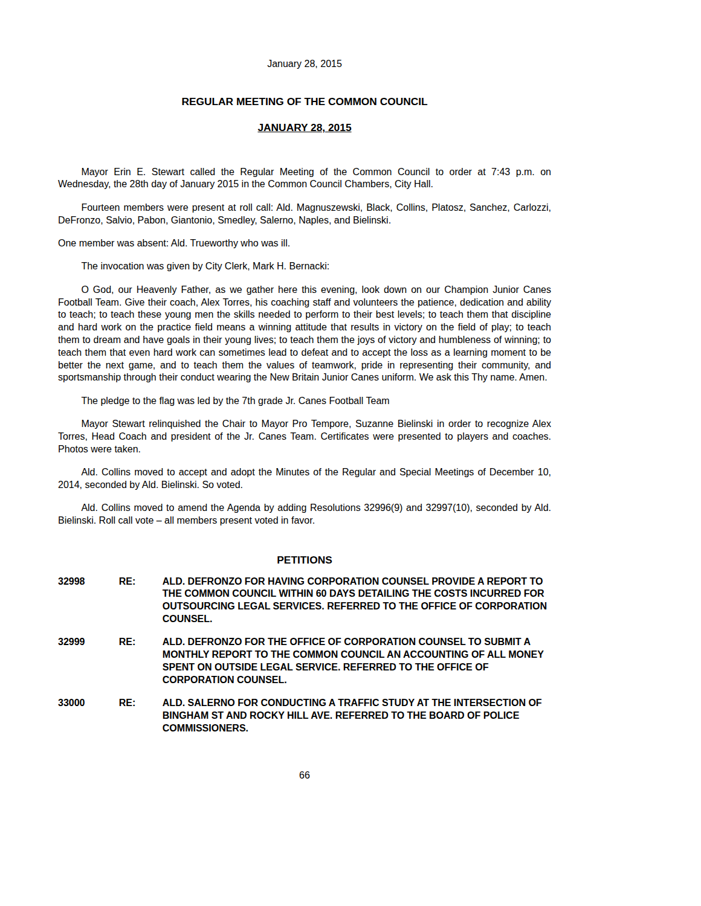January 28, 2015
REGULAR MEETING OF THE COMMON COUNCIL
JANUARY 28, 2015
Mayor Erin E. Stewart called the Regular Meeting of the Common Council to order at 7:43 p.m. on Wednesday, the 28th day of January 2015 in the Common Council Chambers, City Hall.
Fourteen members were present at roll call: Ald. Magnuszewski, Black, Collins, Platosz, Sanchez, Carlozzi, DeFronzo, Salvio, Pabon, Giantonio, Smedley, Salerno, Naples, and Bielinski.
One member was absent: Ald. Trueworthy who was ill.
The invocation was given by City Clerk, Mark H. Bernacki:
O God, our Heavenly Father, as we gather here this evening, look down on our Champion Junior Canes Football Team. Give their coach, Alex Torres, his coaching staff and volunteers the patience, dedication and ability to teach; to teach these young men the skills needed to perform to their best levels; to teach them that discipline and hard work on the practice field means a winning attitude that results in victory on the field of play; to teach them to dream and have goals in their young lives; to teach them the joys of victory and humbleness of winning; to teach them that even hard work can sometimes lead to defeat and to accept the loss as a learning moment to be better the next game, and to teach them the values of teamwork, pride in representing their community, and sportsmanship through their conduct wearing the New Britain Junior Canes uniform. We ask this Thy name. Amen.
The pledge to the flag was led by the 7th grade Jr. Canes Football Team
Mayor Stewart relinquished the Chair to Mayor Pro Tempore, Suzanne Bielinski in order to recognize Alex Torres, Head Coach and president of the Jr. Canes Team. Certificates were presented to players and coaches. Photos were taken.
Ald. Collins moved to accept and adopt the Minutes of the Regular and Special Meetings of December 10, 2014, seconded by Ald. Bielinski. So voted.
Ald. Collins moved to amend the Agenda by adding Resolutions 32996(9) and 32997(10), seconded by Ald. Bielinski. Roll call vote – all members present voted in favor.
PETITIONS
| 32998 | RE: | ALD. DEFRONZO FOR HAVING CORPORATION COUNSEL PROVIDE A REPORT TO THE COMMON COUNCIL WITHIN 60 DAYS DETAILING THE COSTS INCURRED FOR OUTSOURCING LEGAL SERVICES. REFERRED TO THE OFFICE OF CORPORATION COUNSEL. |
| 32999 | RE: | ALD. DEFRONZO FOR THE OFFICE OF CORPORATION COUNSEL TO SUBMIT A MONTHLY REPORT TO THE COMMON COUNCIL AN ACCOUNTING OF ALL MONEY SPENT ON OUTSIDE LEGAL SERVICE. REFERRED TO THE OFFICE OF CORPORATION COUNSEL. |
| 33000 | RE: | ALD. SALERNO FOR CONDUCTING A TRAFFIC STUDY AT THE INTERSECTION OF BINGHAM ST AND ROCKY HILL AVE. REFERRED TO THE BOARD OF POLICE COMMISSIONERS. |
66